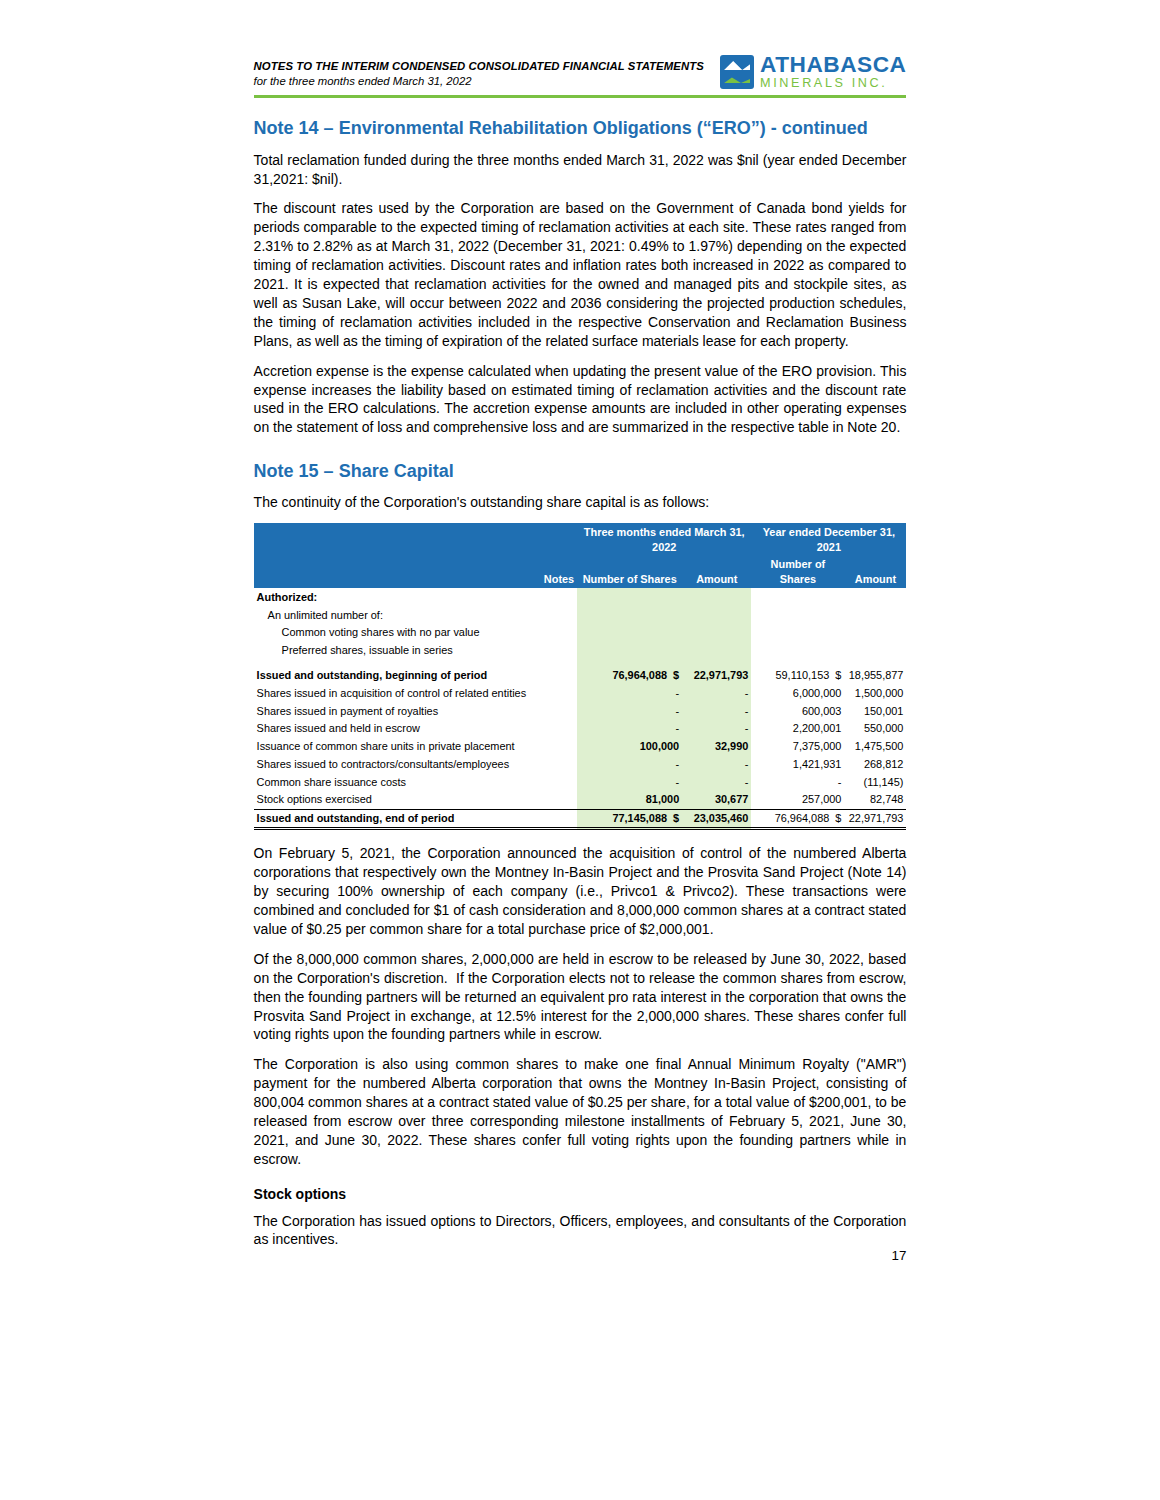Notes to the Interim Condensed Consolidated Financial Statements
for the three months ended March 31, 2022
ATHABASCA
MINERALS INC.
Note 14 – Environmental Rehabilitation Obligations (“ERO”) - continued
Total reclamation funded during the three months ended March 31, 2022 was $nil (year ended December 31,2021: $nil).
The discount rates used by the Corporation are based on the Government of Canada bond yields for periods comparable to the expected timing of reclamation activities at each site. These rates ranged from 2.31% to 2.82% as at March 31, 2022 (December 31, 2021: 0.49% to 1.97%) depending on the expected timing of reclamation activities. Discount rates and inflation rates both increased in 2022 as compared to 2021. It is expected that reclamation activities for the owned and managed pits and stockpile sites, as well as Susan Lake, will occur between 2022 and 2036 considering the projected production schedules, the timing of reclamation activities included in the respective Conservation and Reclamation Business Plans, as well as the timing of expiration of the related surface materials lease for each property.
Accretion expense is the expense calculated when updating the present value of the ERO provision. This expense increases the liability based on estimated timing of reclamation activities and the discount rate used in the ERO calculations. The accretion expense amounts are included in other operating expenses on the statement of loss and comprehensive loss and are summarized in the respective table in Note 20.
Note 15 – Share Capital
The continuity of the Corporation's outstanding share capital is as follows:
| | | Three months ended March 31, 2022 | Year ended December 31, 2021 |
| --- | --- | --- | --- |
| | Notes | Number of Shares | Amount | Number of Shares | Amount |
| Authorized: | | | | | |
| An unlimited number of: | | | | | |
| Common voting shares with no par value | | | | | |
| Preferred shares, issuable in series | | | | | |
| Issued and outstanding, beginning of period | | 76,964,088 $ | 22,971,793 | 59,110,153 $ | 18,955,877 |
| Shares issued in acquisition of control of related entities | | - | - | 6,000,000 | 1,500,000 |
| Shares issued in payment of royalties | | - | - | 600,003 | 150,001 |
| Shares issued and held in escrow | | - | - | 2,200,001 | 550,000 |
| Issuance of common share units in private placement | | 100,000 | 32,990 | 7,375,000 | 1,475,500 |
| Shares issued to contractors/consultants/employees | | - | - | 1,421,931 | 268,812 |
| Common share issuance costs | | - | - | - | (11,145) |
| Stock options exercised | | 81,000 | 30,677 | 257,000 | 82,748 |
| Issued and outstanding, end of period | | 77,145,088 $ | 23,035,460 | 76,964,088 $ | 22,971,793 |
On February 5, 2021, the Corporation announced the acquisition of control of the numbered Alberta corporations that respectively own the Montney In-Basin Project and the Prosvita Sand Project (Note 14) by securing 100% ownership of each company (i.e., Privco1 & Privco2). These transactions were combined and concluded for $1 of cash consideration and 8,000,000 common shares at a contract stated value of $0.25 per common share for a total purchase price of $2,000,001.
Of the 8,000,000 common shares, 2,000,000 are held in escrow to be released by June 30, 2022, based on the Corporation's discretion. If the Corporation elects not to release the common shares from escrow, then the founding partners will be returned an equivalent pro rata interest in the corporation that owns the Prosvita Sand Project in exchange, at 12.5% interest for the 2,000,000 shares. These shares confer full voting rights upon the founding partners while in escrow.
The Corporation is also using common shares to make one final Annual Minimum Royalty ("AMR") payment for the numbered Alberta corporation that owns the Montney In-Basin Project, consisting of 800,004 common shares at a contract stated value of $0.25 per share, for a total value of $200,001, to be released from escrow over three corresponding milestone installments of February 5, 2021, June 30, 2021, and June 30, 2022. These shares confer full voting rights upon the founding partners while in escrow.
Stock options
The Corporation has issued options to Directors, Officers, employees, and consultants of the Corporation as incentives.
17